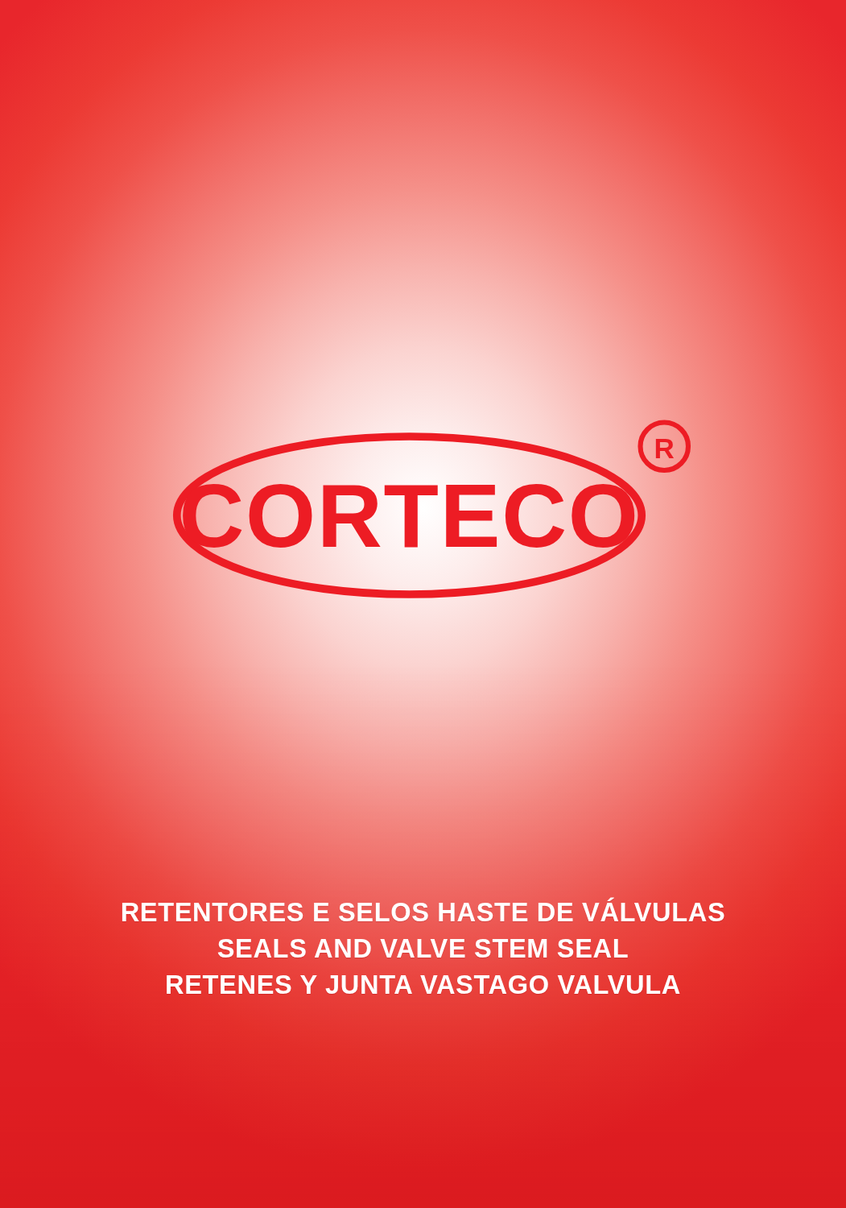CORTECO Logotipo CORTECO: a palavra CORTECO em letras vermelhas dentro de uma elipse vermelha, com o símbolo de marca registrada. CORTECO R
Retentores e Selos Haste de Válvulas
Seals and Valve Stem Seal
Retenes y Junta Vastago Valvula